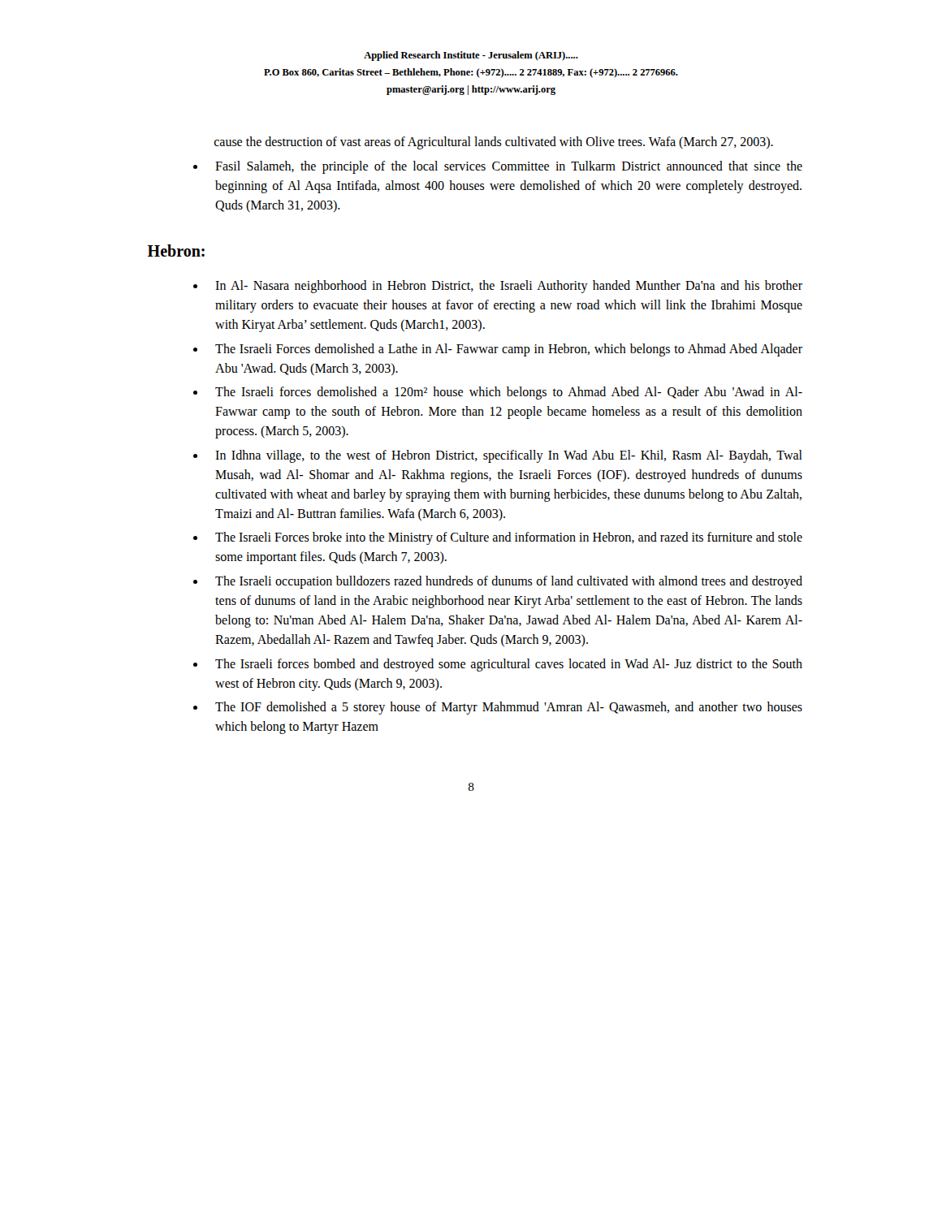Applied Research Institute - Jerusalem (ARIJ).....
P.O Box 860, Caritas Street – Bethlehem, Phone: (+972)..... 2 2741889, Fax: (+972)..... 2 2776966.
pmaster@arij.org | http://www.arij.org
cause the destruction of vast areas of Agricultural lands cultivated with Olive trees. Wafa (March 27, 2003).
Fasil Salameh, the principle of the local services Committee in Tulkarm District announced that since the beginning of Al Aqsa Intifada, almost 400 houses were demolished of which 20 were completely destroyed. Quds (March 31, 2003).
Hebron:
In Al- Nasara neighborhood in Hebron District, the Israeli Authority handed Munther Da'na and his brother military orders to evacuate their houses at favor of erecting a new road which will link the Ibrahimi Mosque with Kiryat Arba’ settlement. Quds (March1, 2003).
The Israeli Forces demolished a Lathe in Al- Fawwar camp in Hebron, which belongs to Ahmad Abed Alqader Abu 'Awad. Quds (March 3, 2003).
The Israeli forces demolished a 120m² house which belongs to Ahmad Abed Al- Qader Abu 'Awad in Al- Fawwar camp to the south of Hebron. More than 12 people became homeless as a result of this demolition process. (March 5, 2003).
In Idhna village, to the west of Hebron District, specifically In Wad Abu El- Khil, Rasm Al- Baydah, Twal Musah, wad Al- Shomar and Al- Rakhma regions, the Israeli Forces (IOF). destroyed hundreds of dunums cultivated with wheat and barley by spraying them with burning herbicides, these dunums belong to Abu Zaltah, Tmaizi and Al- Buttran families. Wafa (March 6, 2003).
The Israeli Forces broke into the Ministry of Culture and information in Hebron, and razed its furniture and stole some important files. Quds (March 7, 2003).
The Israeli occupation bulldozers razed hundreds of dunums of land cultivated with almond trees and destroyed tens of dunums of land in the Arabic neighborhood near Kiryt Arba' settlement to the east of Hebron. The lands belong to: Nu'man Abed Al- Halem Da'na, Shaker Da'na, Jawad Abed Al- Halem Da'na, Abed Al- Karem Al- Razem, Abedallah Al- Razem and Tawfeq Jaber. Quds (March 9, 2003).
The Israeli forces bombed and destroyed some agricultural caves located in Wad Al- Juz district to the South west of Hebron city. Quds (March 9, 2003).
The IOF demolished a 5 storey house of Martyr Mahmmud 'Amran Al- Qawasmeh, and another two houses which belong to Martyr Hazem
8